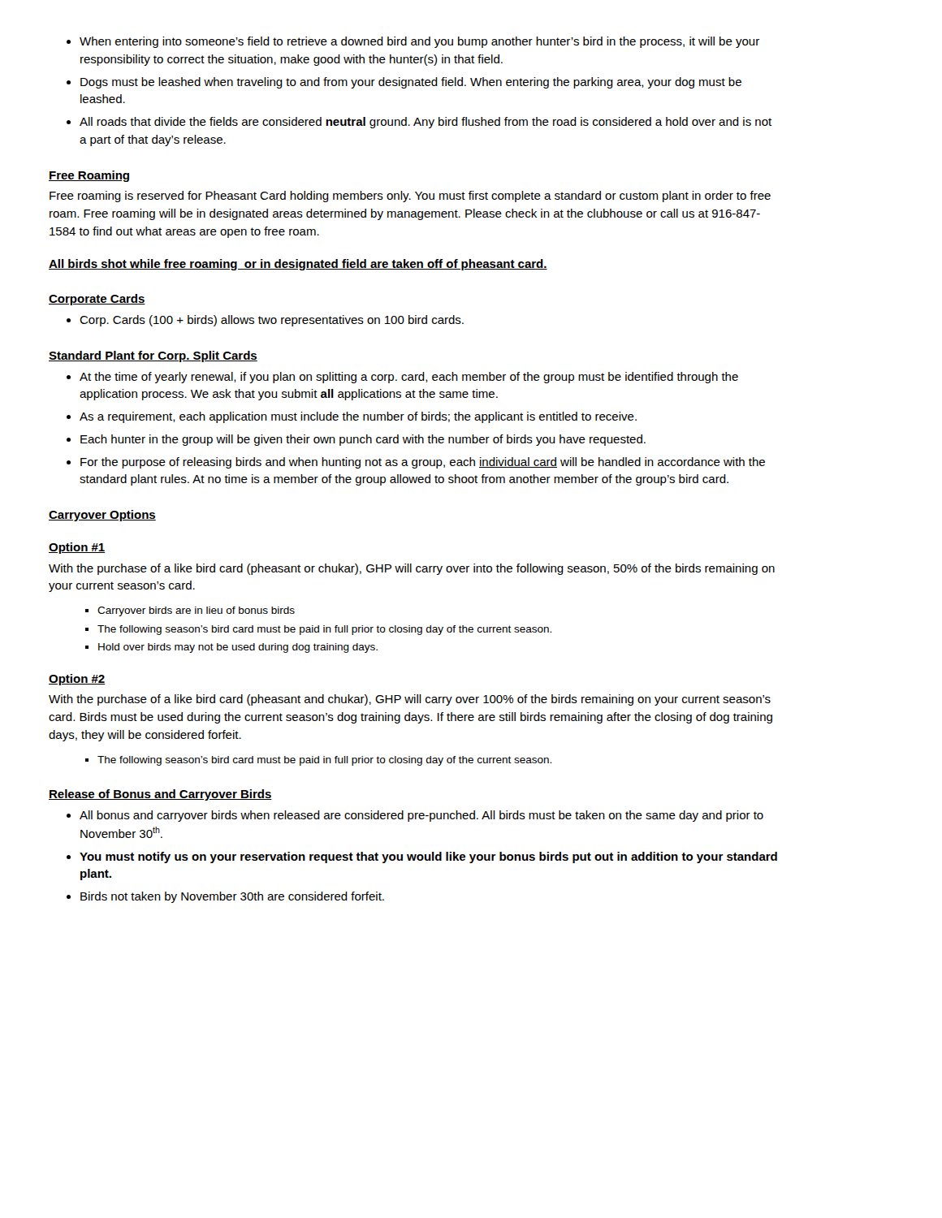When entering into someone’s field to retrieve a downed bird and you bump another hunter’s bird in the process, it will be your responsibility to correct the situation, make good with the hunter(s) in that field.
Dogs must be leashed when traveling to and from your designated field. When entering the parking area, your dog must be leashed.
All roads that divide the fields are considered neutral ground. Any bird flushed from the road is considered a hold over and is not a part of that day’s release.
Free Roaming
Free roaming is reserved for Pheasant Card holding members only. You must first complete a standard or custom plant in order to free roam. Free roaming will be in designated areas determined by management. Please check in at the clubhouse or call us at 916-847-1584 to find out what areas are open to free roam.
All birds shot while free roaming or in designated field are taken off of pheasant card.
Corporate Cards
Corp. Cards (100 + birds) allows two representatives on 100 bird cards.
Standard Plant for Corp. Split Cards
At the time of yearly renewal, if you plan on splitting a corp. card, each member of the group must be identified through the application process. We ask that you submit all applications at the same time.
As a requirement, each application must include the number of birds; the applicant is entitled to receive.
Each hunter in the group will be given their own punch card with the number of birds you have requested.
For the purpose of releasing birds and when hunting not as a group, each individual card will be handled in accordance with the standard plant rules. At no time is a member of the group allowed to shoot from another member of the group’s bird card.
Carryover Options
Option #1
With the purchase of a like bird card (pheasant or chukar), GHP will carry over into the following season, 50% of the birds remaining on your current season’s card.
Carryover birds are in lieu of bonus birds
The following season’s bird card must be paid in full prior to closing day of the current season.
Hold over birds may not be used during dog training days.
Option #2
With the purchase of a like bird card (pheasant and chukar), GHP will carry over 100% of the birds remaining on your current season’s card. Birds must be used during the current season’s dog training days. If there are still birds remaining after the closing of dog training days, they will be considered forfeit.
The following season’s bird card must be paid in full prior to closing day of the current season.
Release of Bonus and Carryover Birds
All bonus and carryover birds when released are considered pre-punched. All birds must be taken on the same day and prior to November 30th.
You must notify us on your reservation request that you would like your bonus birds put out in addition to your standard plant.
Birds not taken by November 30th are considered forfeit.